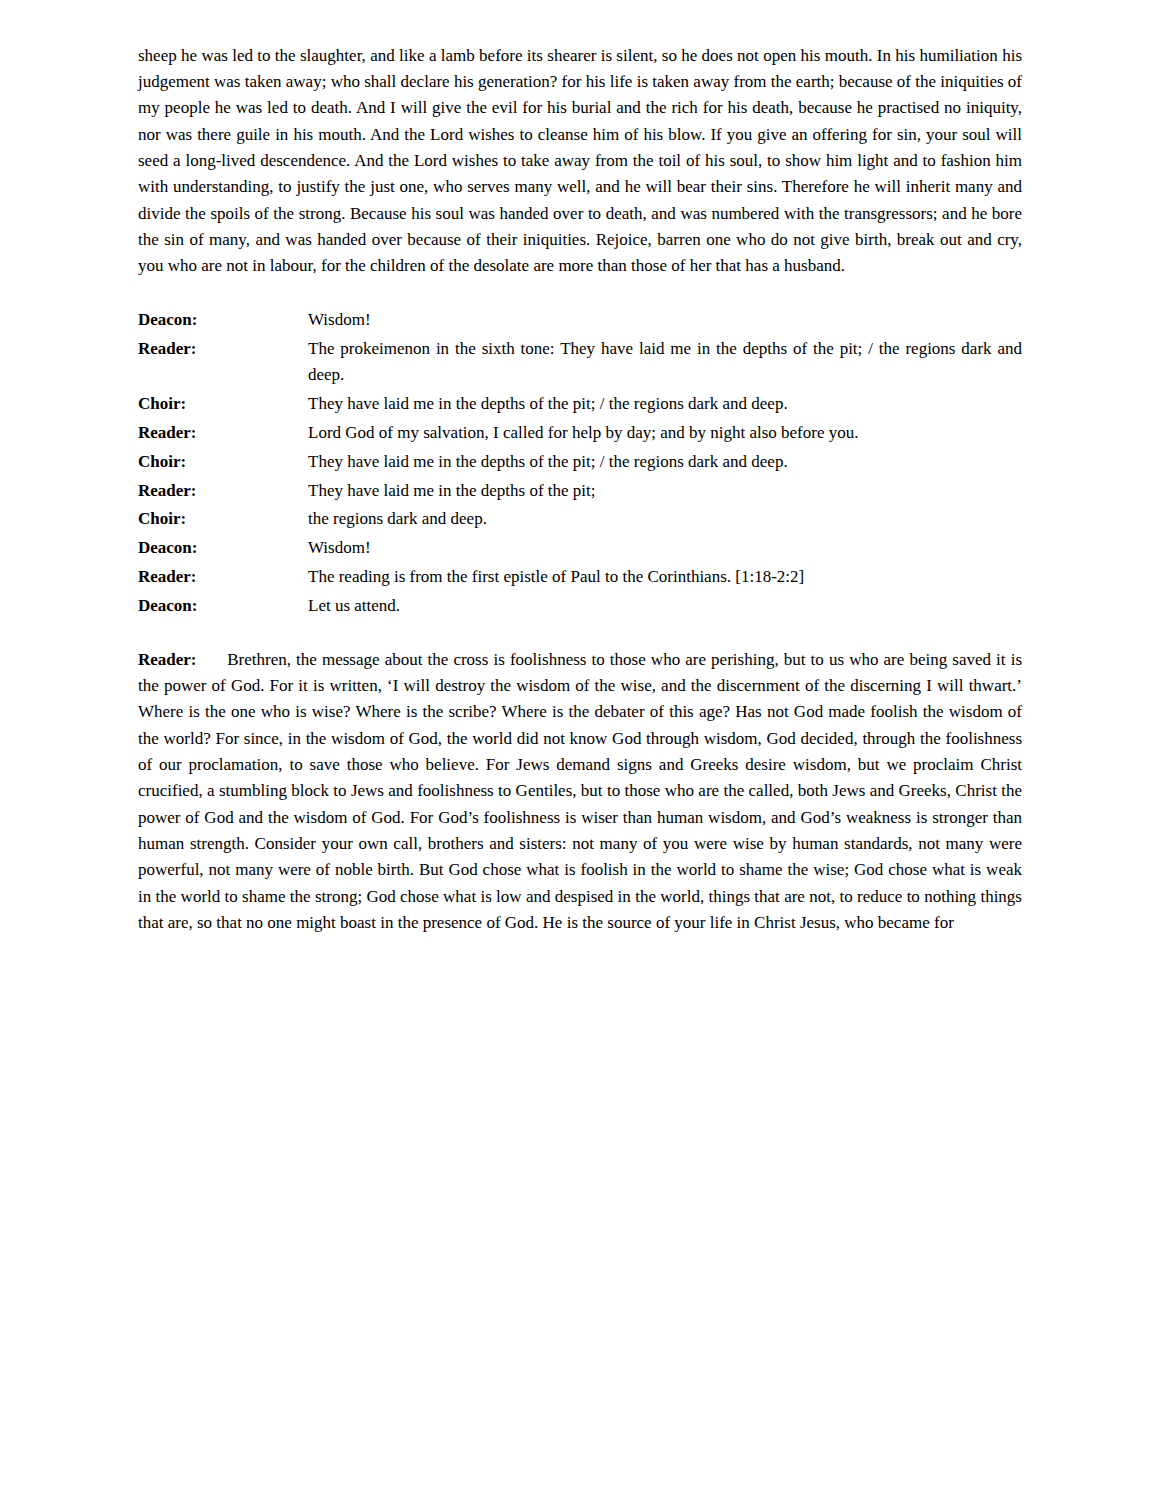sheep he was led to the slaughter, and like a lamb before its shearer is silent, so he does not open his mouth. In his humiliation his judgement was taken away; who shall declare his generation? for his life is taken away from the earth; because of the iniquities of my people he was led to death. And I will give the evil for his burial and the rich for his death, because he practised no iniquity, nor was there guile in his mouth. And the Lord wishes to cleanse him of his blow. If you give an offering for sin, your soul will seed a long-lived descendence. And the Lord wishes to take away from the toil of his soul, to show him light and to fashion him with understanding, to justify the just one, who serves many well, and he will bear their sins. Therefore he will inherit many and divide the spoils of the strong. Because his soul was handed over to death, and was numbered with the transgressors; and he bore the sin of many, and was handed over because of their iniquities. Rejoice, barren one who do not give birth, break out and cry, you who are not in labour, for the children of the desolate are more than those of her that has a husband.
Deacon:
Wisdom!
Reader:
The prokeimenon in the sixth tone: They have laid me in the depths of the pit; / the regions dark and deep.
Choir:
They have laid me in the depths of the pit; / the regions dark and deep.
Reader:
Lord God of my salvation, I called for help by day; and by night also before you.
Choir:
They have laid me in the depths of the pit; / the regions dark and deep.
Reader:
They have laid me in the depths of the pit;
Choir:
the regions dark and deep.
Deacon:
Wisdom!
Reader:
The reading is from the first epistle of Paul to the Corinthians. [1:18-2:2]
Deacon:
Let us attend.
Reader: Brethren, the message about the cross is foolishness to those who are perishing, but to us who are being saved it is the power of God. For it is written, ‘I will destroy the wisdom of the wise, and the discernment of the discerning I will thwart.’ Where is the one who is wise? Where is the scribe? Where is the debater of this age? Has not God made foolish the wisdom of the world? For since, in the wisdom of God, the world did not know God through wisdom, God decided, through the foolishness of our proclamation, to save those who believe. For Jews demand signs and Greeks desire wisdom, but we proclaim Christ crucified, a stumbling block to Jews and foolishness to Gentiles, but to those who are the called, both Jews and Greeks, Christ the power of God and the wisdom of God. For God’s foolishness is wiser than human wisdom, and God’s weakness is stronger than human strength. Consider your own call, brothers and sisters: not many of you were wise by human standards, not many were powerful, not many were of noble birth. But God chose what is foolish in the world to shame the wise; God chose what is weak in the world to shame the strong; God chose what is low and despised in the world, things that are not, to reduce to nothing things that are, so that no one might boast in the presence of God. He is the source of your life in Christ Jesus, who became for